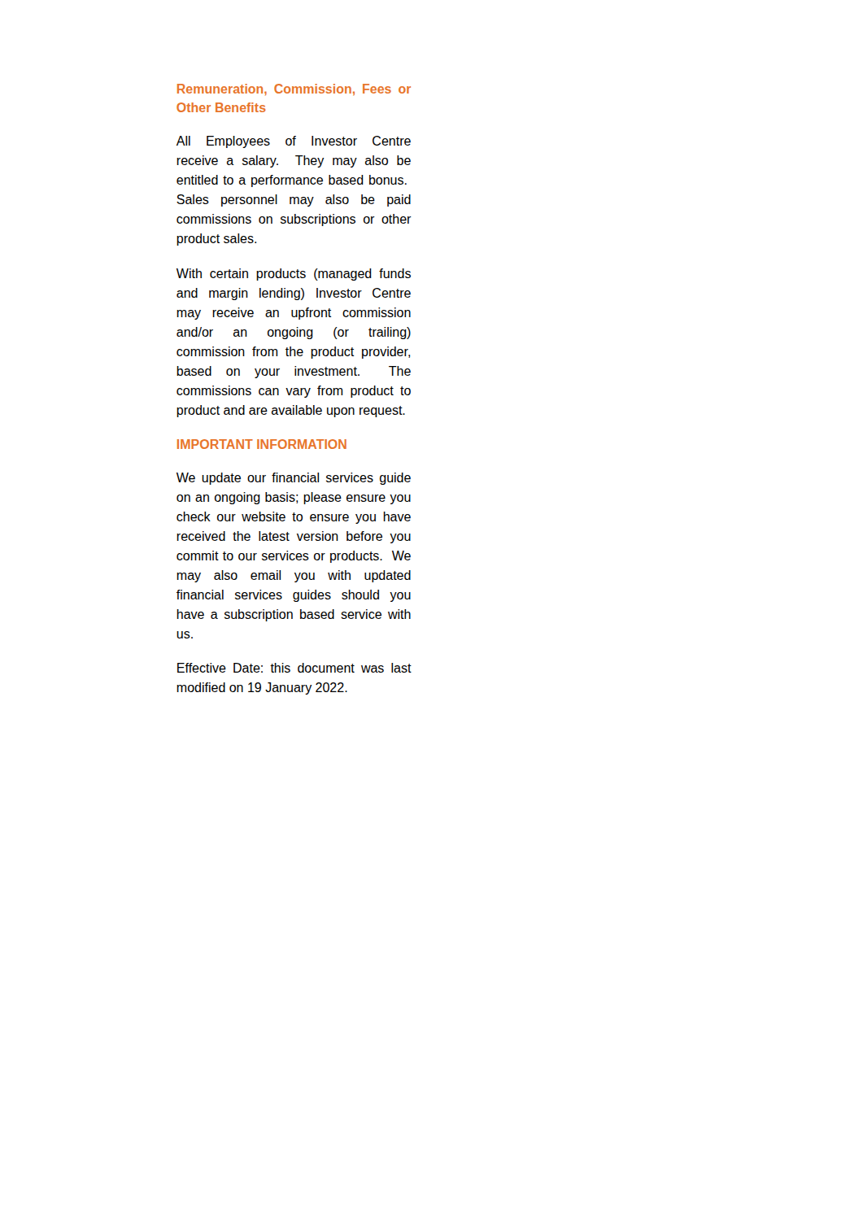Remuneration, Commission, Fees or Other Benefits
All Employees of Investor Centre receive a salary. They may also be entitled to a performance based bonus. Sales personnel may also be paid commissions on subscriptions or other product sales.
With certain products (managed funds and margin lending) Investor Centre may receive an upfront commission and/or an ongoing (or trailing) commission from the product provider, based on your investment. The commissions can vary from product to product and are available upon request.
Important Information
We update our financial services guide on an ongoing basis; please ensure you check our website to ensure you have received the latest version before you commit to our services or products. We may also email you with updated financial services guides should you have a subscription based service with us.
Effective Date: this document was last modified on 19 January 2022.